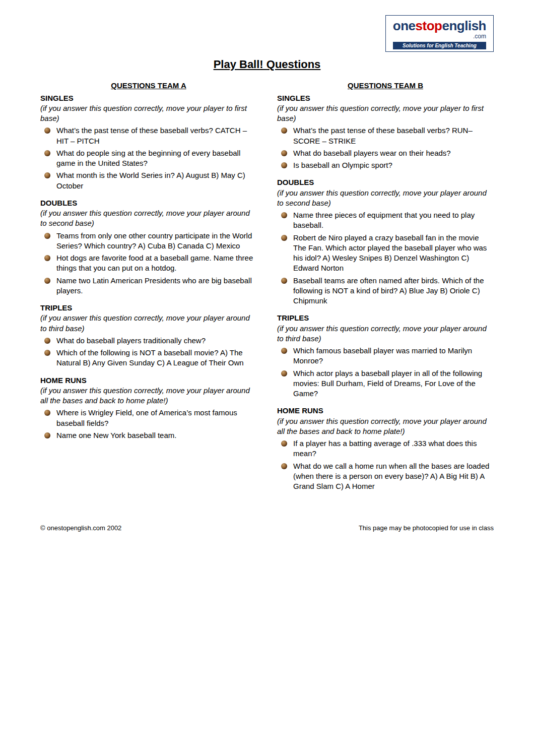onestopenglish .com Solutions for English Teaching
Play Ball! Questions
QUESTIONS TEAM A
SINGLES
(if you answer this question correctly, move your player to first base)
What’s the past tense of these baseball verbs? CATCH – HIT – PITCH
What do people sing at the beginning of every baseball game in the United States?
What month is the World Series in? A) August B) May C) October
DOUBLES
(if you answer this question correctly, move your player around to second base)
Teams from only one other country participate in the World Series? Which country? A) Cuba B) Canada C) Mexico
Hot dogs are favorite food at a baseball game. Name three things that you can put on a hotdog.
Name two Latin American Presidents who are big baseball players.
TRIPLES
(if you answer this question correctly, move your player around to third base)
What do baseball players traditionally chew?
Which of the following is NOT a baseball movie? A) The Natural B) Any Given Sunday C) A League of Their Own
HOME RUNS
(if you answer this question correctly, move your player around all the bases and back to home plate!)
Where is Wrigley Field, one of America’s most famous baseball fields?
Name one New York baseball team.
QUESTIONS TEAM B
SINGLES
(if you answer this question correctly, move your player to first base)
What’s the past tense of these baseball verbs? RUN– SCORE – STRIKE
What do baseball players wear on their heads?
Is baseball an Olympic sport?
DOUBLES
(if you answer this question correctly, move your player around to second base)
Name three pieces of equipment that you need to play baseball.
Robert de Niro played a crazy baseball fan in the movie The Fan. Which actor played the baseball player who was his idol? A) Wesley Snipes B) Denzel Washington C) Edward Norton
Baseball teams are often named after birds. Which of the following is NOT a kind of bird? A) Blue Jay B) Oriole C) Chipmunk
TRIPLES
(if you answer this question correctly, move your player around to third base)
Which famous baseball player was married to Marilyn Monroe?
Which actor plays a baseball player in all of the following movies: Bull Durham, Field of Dreams, For Love of the Game?
HOME RUNS
(if you answer this question correctly, move your player around all the bases and back to home plate!)
If a player has a batting average of .333 what does this mean?
What do we call a home run when all the bases are loaded (when there is a person on every base)? A) A Big Hit B) A Grand Slam C) A Homer
© onestopenglish.com 2002 This page may be photocopied for use in class